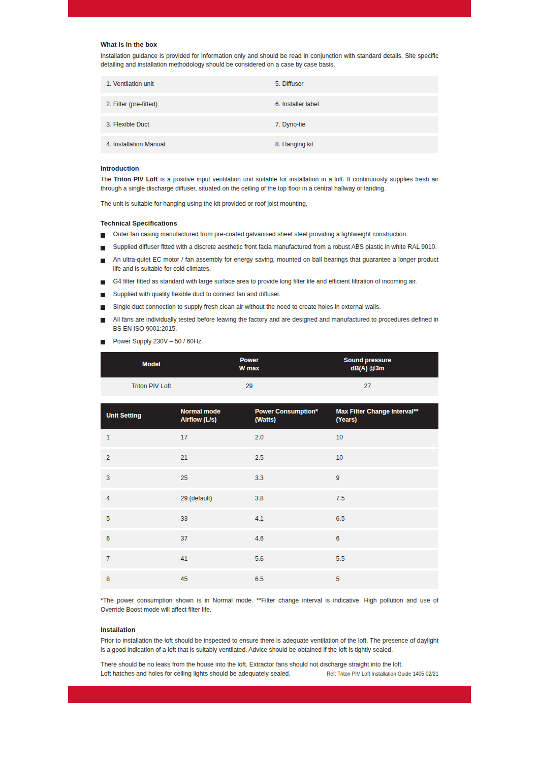What is in the box
Installation guidance is provided for information only and should be read in conjunction with standard details. Site specific detailing and installation methodology should be considered on a case by case basis.
| 1. Ventilation unit | 5. Diffuser |
| 2. Filter (pre-fitted) | 6. Installer label |
| 3. Flexible Duct | 7. Dyno-tie |
| 4. Installation Manual | 8. Hanging kit |
Introduction
The Triton PIV Loft is a positive input ventilation unit suitable for installation in a loft. It continuously supplies fresh air through a single discharge diffuser, situated on the ceiling of the top floor in a central hallway or landing.
The unit is suitable for hanging using the kit provided or roof joist mounting.
Technical Specifications
Outer fan casing manufactured from pre-coated galvanised sheet steel providing a lightweight construction.
Supplied diffuser fitted with a discrete aesthetic front facia manufactured from a robust ABS plastic in white RAL 9010.
An ultra-quiet EC motor / fan assembly for energy saving, mounted on ball bearings that guarantee a longer product life and is suitable for cold climates.
G4 filter fitted as standard with large surface area to provide long filter life and efficient filtration of incoming air.
Supplied with quality flexible duct to connect fan and diffuser.
Single duct connection to supply fresh clean air without the need to create holes in external walls.
All fans are individually tested before leaving the factory and are designed and manufactured to procedures defined in BS EN ISO 9001:2015.
Power Supply 230V – 50 / 60Hz.
| Model | Power W max | Sound pressure dB(A) @3m |
| --- | --- | --- |
| Triton PIV Loft | 29 | 27 |
| Unit Setting | Normal mode Airflow (L/s) | Power Consumption* (Watts) | Max Filter Change Interval** (Years) |
| --- | --- | --- | --- |
| 1 | 17 | 2.0 | 10 |
| 2 | 21 | 2.5 | 10 |
| 3 | 25 | 3.3 | 9 |
| 4 | 29 (default) | 3.8 | 7.5 |
| 5 | 33 | 4.1 | 6.5 |
| 6 | 37 | 4.6 | 6 |
| 7 | 41 | 5.6 | 5.5 |
| 8 | 45 | 6.5 | 5 |
*The power consumption shown is in Normal mode. **Filter change interval is indicative. High pollution and use of Override Boost mode will affect filter life.
Installation
Prior to installation the loft should be inspected to ensure there is adequate ventilation of the loft. The presence of daylight is a good indication of a loft that is suitably ventilated. Advice should be obtained if the loft is tightly sealed.
There should be no leaks from the house into the loft. Extractor fans should not discharge straight into the loft.
Loft hatches and holes for ceiling lights should be adequately sealed.
The unit must not be installed in a loft space that is open to another property’s loft space e.g. in a terraced home without a barrier between loft spaces.
Ref: Triton PIV Loft Installation Guide 1405 02/21